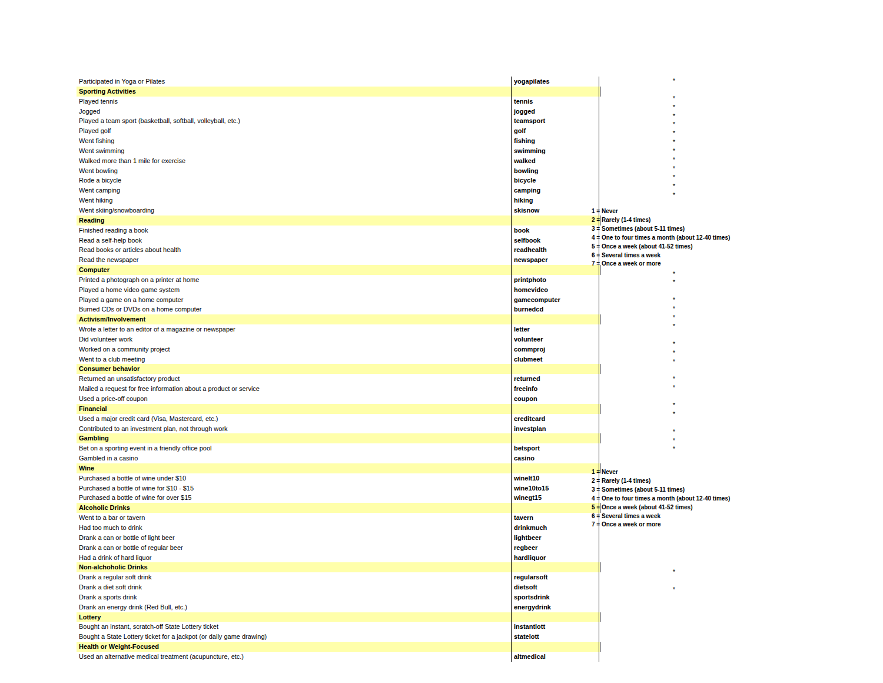| Participated in Yoga or Pilates | yogapilates | |
| Sporting Activities | | |
| Played tennis | tennis | |
| Jogged | jogged | |
| Played a team sport (basketball, softball, volleyball, etc.) | teamsport | |
| Played golf | golf | |
| Went fishing | fishing | |
| Went swimming | swimming | |
| Walked more than 1 mile for exercise | walked | |
| Went bowling | bowling | |
| Rode a bicycle | bicycle | |
| Went camping | camping | |
| Went hiking | hiking | |
| Went skiing/snowboarding | skisnow | |
| Reading | | |
| Finished reading a book | book | |
| Read a self-help book | selfbook | |
| Read books or articles about health | readhealth | |
| Read the newspaper | newspaper | |
| Computer | | |
| Printed a photograph on a printer at home | printphoto | |
| Played a home video game system | homevideo | |
| Played a game on a home computer | gamecomputer | |
| Burned CDs or DVDs on a home computer | burnedcd | |
| Activism/Involvement | | |
| Wrote a letter to an editor of a magazine or newspaper | letter | |
| Did volunteer work | volunteer | |
| Worked on a community project | commproj | |
| Went to a club meeting | clubmeet | |
| Consumer behavior | | |
| Returned an unsatisfactory product | returned | |
| Mailed a request for free information about a product or service | freeinfo | |
| Used a price-off coupon | coupon | |
| Financial | | |
| Used a major credit card (Visa, Mastercard, etc.) | creditcard | |
| Contributed to an investment plan, not through work | investplan | |
| Gambling | | |
| Bet on a sporting event in a friendly office pool | betsport | |
| Gambled in a casino | casino | |
| Wine | | |
| Purchased a bottle of wine under $10 | winelt10 | |
| Purchased a bottle of wine for $10 - $15 | wine10to15 | |
| Purchased a bottle of wine for over $15 | winegt15 | |
| Alcoholic Drinks | | |
| Went to a bar or tavern | tavern | |
| Had too much to drink | drinkmuch | |
| Drank a can or bottle of light beer | lightbeer | |
| Drank a can or bottle of regular beer | regbeer | |
| Had a drink of hard liquor | hardliquor | |
| Non-alchoholic Drinks | | |
| Drank a regular soft drink | regularsoft | |
| Drank a diet soft drink | dietsoft | |
| Drank a sports drink | sportsdrink | |
| Drank an energy drink (Red Bull, etc.) | energydrink | |
| Lottery | | |
| Bought an instant, scratch-off State Lottery ticket | instantlott | |
| Bought a State Lottery ticket for a jackpot (or daily game drawing) | statelott | |
| Health or Weight-Focused | | |
| Used an alternative medical treatment (acupuncture, etc.) | altmedical | |
*
*
*
*
*
*
*
*
*
*
*
*
*
*
*
*
*
*
*
*
*
*
*
*
*
*
*
*
*
*
*
1 = Never
2 = Rarely (1-4 times)
3 = Sometimes (about 5-11 times)
4 = One to four times a month (about 12-40 times)
5 = Once a week (about 41-52 times)
6 = Several times a week
7 = Once a week or more
1 = Never
2 = Rarely (1-4 times)
3 = Sometimes (about 5-11 times)
4 = One to four times a month (about 12-40 times)
5 = Once a week (about 41-52 times)
6 = Several times a week
7 = Once a week or more